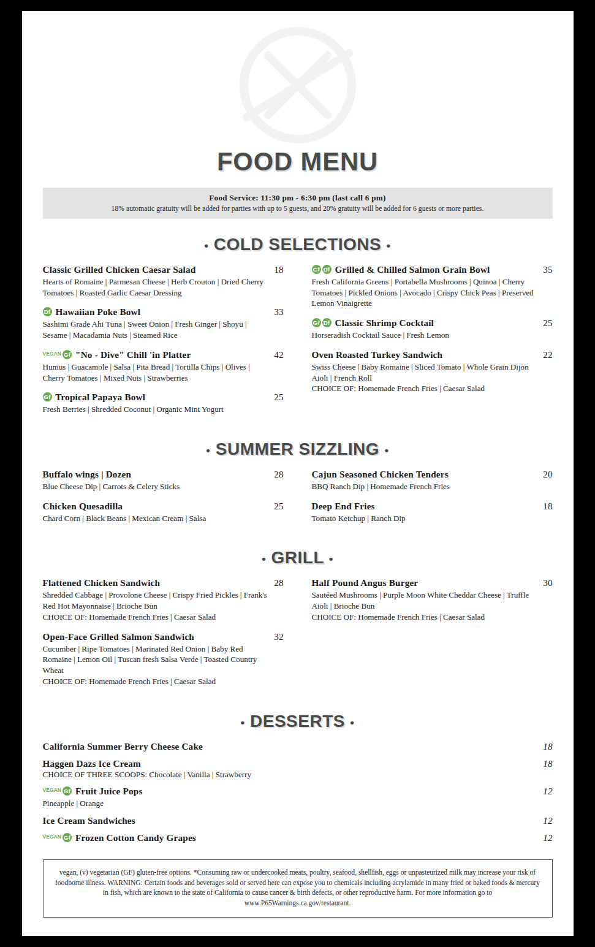FOOD MENU
Food Service: 11:30 pm - 6:30 pm (last call 6 pm)
18% automatic gratuity will be added for parties with up to 5 guests, and 20% gratuity will be added for 6 guests or more parties.
• COLD SELECTIONS •
Classic Grilled Chicken Caesar Salad 18
Hearts of Romaine | Parmesan Cheese | Herb Crouton | Dried Cherry Tomatoes | Roasted Garlic Caesar Dressing
Df Hawaiian Poke Bowl 33
Sashimi Grade Ahi Tuna | Sweet Onion | Fresh Ginger | Shoyu | Sesame | Macadamia Nuts | Steamed Rice
VEGAN Gf "No - Dive" Chill 'in Platter 42
Humus | Guacamole | Salsa | Pita Bread | Tortilla Chips | Olives | Cherry Tomatoes | Mixed Nuts | Strawberries
Gf Tropical Papaya Bowl 25
Fresh Berries | Shredded Coconut | Organic Mint Yogurt
Gf Df Grilled & Chilled Salmon Grain Bowl 35
Fresh California Greens | Portabella Mushrooms | Quinoa | Cherry Tomatoes | Pickled Onions | Avocado | Crispy Chick Peas | Preserved Lemon Vinaigrette
Gf Df Classic Shrimp Cocktail 25
Horseradish Cocktail Sauce | Fresh Lemon
Oven Roasted Turkey Sandwich 22
Swiss Cheese | Baby Romaine | Sliced Tomato | Whole Grain Dijon Aioli | French Roll
CHOICE OF: Homemade French Fries | Caesar Salad
• SUMMER SIZZLING •
Buffalo wings | Dozen 28
Blue Cheese Dip | Carrots & Celery Sticks
Chicken Quesadilla 25
Chard Corn | Black Beans | Mexican Cream | Salsa
Cajun Seasoned Chicken Tenders 20
BBQ Ranch Dip | Homemade French Fries
Deep End Fries 18
Tomato Ketchup | Ranch Dip
• GRILL •
Flattened Chicken Sandwich 28
Shredded Cabbage | Provolone Cheese | Crispy Fried Pickles | Frank's Red Hot Mayonnaise | Brioche Bun
CHOICE OF: Homemade French Fries | Caesar Salad
Open-Face Grilled Salmon Sandwich 32
Cucumber | Ripe Tomatoes | Marinated Red Onion | Baby Red Romaine | Lemon Oil | Tuscan fresh Salsa Verde | Toasted Country Wheat
CHOICE OF: Homemade French Fries | Caesar Salad
Half Pound Angus Burger 30
Sautéed Mushrooms | Purple Moon White Cheddar Cheese | Truffle Aioli | Brioche Bun
CHOICE OF: Homemade French Fries | Caesar Salad
• DESSERTS •
California Summer Berry Cheese Cake 18
Haggen Dazs Ice Cream 18
CHOICE OF THREE SCOOPS: Chocolate | Vanilla | Strawberry
VEGAN Gf Fruit Juice Pops 12
Pineapple | Orange
Ice Cream Sandwiches 12
VEGAN Gf Frozen Cotton Candy Grapes 12
vegan, (v) vegetarian (GF) gluten-free options. *Consuming raw or undercooked meats, poultry, seafood, shellfish, eggs or unpasteurized milk may increase your risk of foodborne illness. WARNING: Certain foods and beverages sold or served here can expose you to chemicals including acrylamide in many fried or baked foods & mercury in fish, which are known to the state of California to cause cancer & birth defects, or other reproductive harm. For more information go to www.P65Warnings.ca.gov/restaurant.